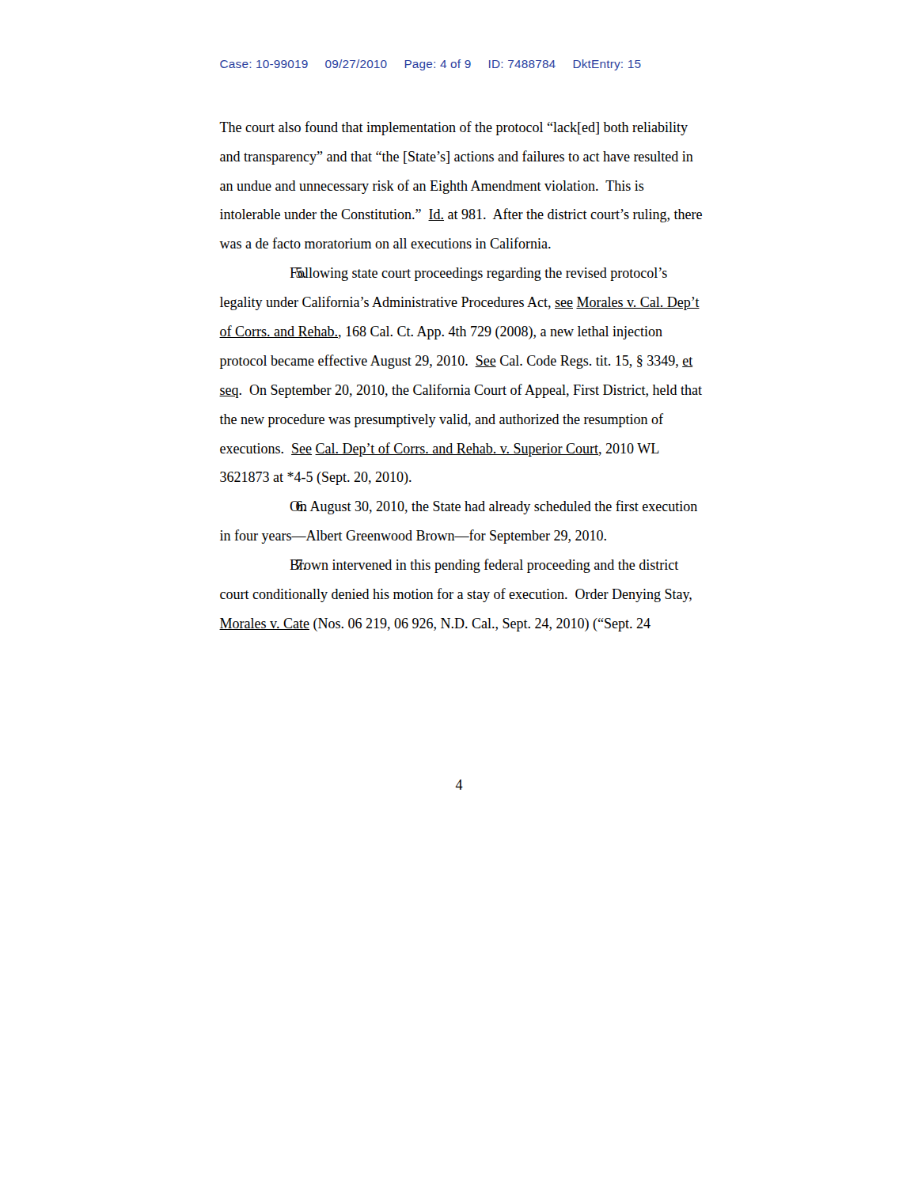Case: 10-9901909/27/2010 Page: 4 of 9 ID: 7488784 DktEntry: 15
The court also found that implementation of the protocol “lack[ed] both reliability and transparency” and that “the [State’s] actions and failures to act have resulted in an undue and unnecessary risk of an Eighth Amendment violation. This is intolerable under the Constitution.” Id. at 981. After the district court’s ruling, there was a de facto moratorium on all executions in California.
5. Following state court proceedings regarding the revised protocol’s legality under California’s Administrative Procedures Act, see Morales v. Cal. Dep’t of Corrs. and Rehab., 168 Cal. Ct. App. 4th 729 (2008), a new lethal injection protocol became effective August 29, 2010. See Cal. Code Regs. tit. 15, § 3349, et seq. On September 20, 2010, the California Court of Appeal, First District, held that the new procedure was presumptively valid, and authorized the resumption of executions. See Cal. Dep’t of Corrs. and Rehab. v. Superior Court, 2010 WL 3621873 at *4-5 (Sept. 20, 2010).
6. On August 30, 2010, the State had already scheduled the first execution in four years—Albert Greenwood Brown—for September 29, 2010.
7. Brown intervened in this pending federal proceeding and the district court conditionally denied his motion for a stay of execution. Order Denying Stay, Morales v. Cate (Nos. 06 219, 06 926, N.D. Cal., Sept. 24, 2010) (“Sept. 24
4